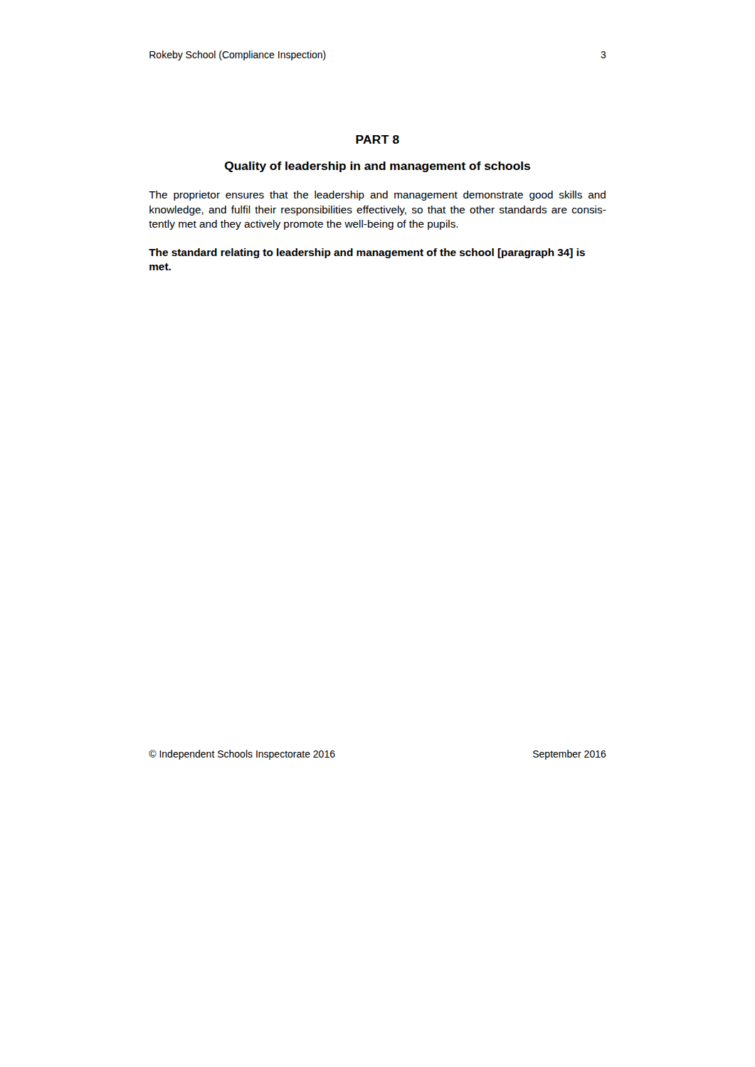Rokeby School (Compliance Inspection)
3
PART 8
Quality of leadership in and management of schools
The proprietor ensures that the leadership and management demonstrate good skills and knowledge, and fulfil their responsibilities effectively, so that the other standards are consistently met and they actively promote the well-being of the pupils.
The standard relating to leadership and management of the school [paragraph 34] is met.
© Independent Schools Inspectorate 2016
September 2016